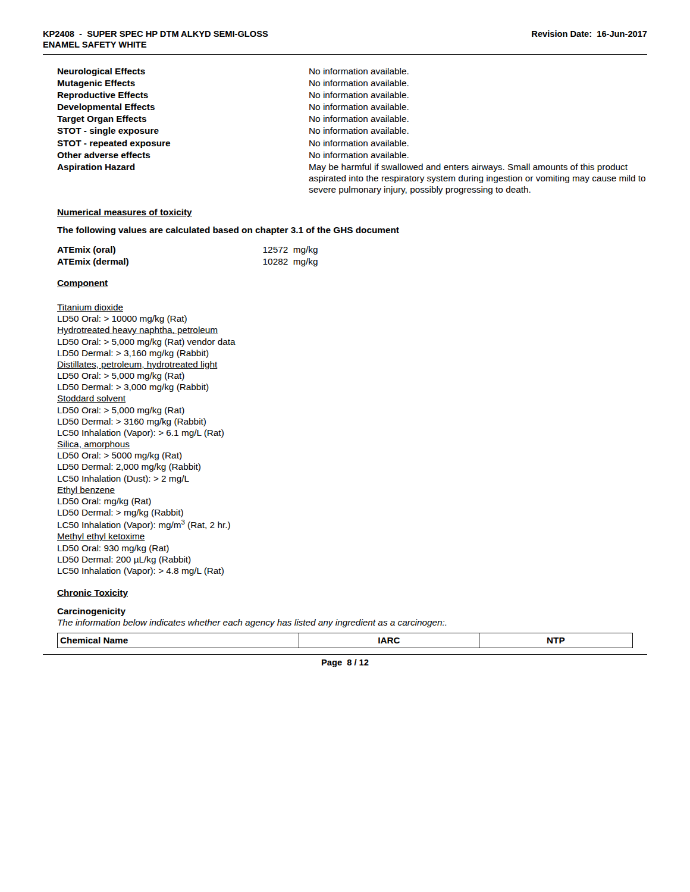KP2408 - SUPER SPEC HP DTM ALKYD SEMI-GLOSS
ENAMEL SAFETY WHITE
Revision Date: 16-Jun-2017
| Neurological Effects | No information available. |
| Mutagenic Effects | No information available. |
| Reproductive Effects | No information available. |
| Developmental Effects | No information available. |
| Target Organ Effects | No information available. |
| STOT - single exposure | No information available. |
| STOT - repeated exposure | No information available. |
| Other adverse effects | No information available. |
| Aspiration Hazard | May be harmful if swallowed and enters airways. Small amounts of this product aspirated into the respiratory system during ingestion or vomiting may cause mild to severe pulmonary injury, possibly progressing to death. |
Numerical measures of toxicity
The following values are calculated based on chapter 3.1 of the GHS document
| ATEmix (oral) | 12572 mg/kg |
| ATEmix (dermal) | 10282 mg/kg |
Component
Titanium dioxide
LD50 Oral: > 10000 mg/kg (Rat)
Hydrotreated heavy naphtha, petroleum
LD50 Oral: > 5,000 mg/kg (Rat) vendor data
LD50 Dermal: > 3,160 mg/kg (Rabbit)
Distillates, petroleum, hydrotreated light
LD50 Oral: > 5,000 mg/kg (Rat)
LD50 Dermal: > 3,000 mg/kg (Rabbit)
Stoddard solvent
LD50 Oral: > 5,000 mg/kg (Rat)
LD50 Dermal: > 3160 mg/kg (Rabbit)
LC50 Inhalation (Vapor): > 6.1 mg/L (Rat)
Silica, amorphous
LD50 Oral: > 5000 mg/kg (Rat)
LD50 Dermal: 2,000 mg/kg (Rabbit)
LC50 Inhalation (Dust): > 2 mg/L
Ethyl benzene
LD50 Oral: mg/kg (Rat)
LD50 Dermal: > mg/kg (Rabbit)
LC50 Inhalation (Vapor): mg/m3 (Rat, 2 hr.)
Methyl ethyl ketoxime
LD50 Oral: 930 mg/kg (Rat)
LD50 Dermal: 200 µL/kg (Rabbit)
LC50 Inhalation (Vapor): > 4.8 mg/L (Rat)
Chronic Toxicity
Carcinogenicity
The information below indicates whether each agency has listed any ingredient as a carcinogen:.
| Chemical Name | IARC | NTP |
| --- | --- | --- |
Page 8 / 12